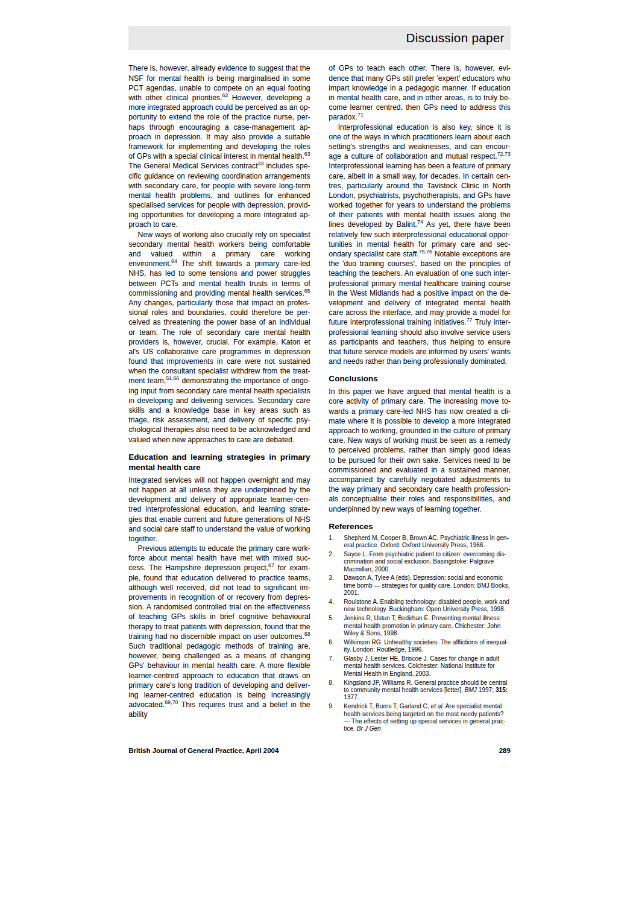Discussion paper
There is, however, already evidence to suggest that the NSF for mental health is being marginalised in some PCT agendas, unable to compete on an equal footing with other clinical priorities.62 However, developing a more integrated approach could be perceived as an opportunity to extend the role of the practice nurse, perhaps through encouraging a case-management approach in depression. It may also provide a suitable framework for implementing and developing the roles of GPs with a special clinical interest in mental health.63 The General Medical Services contract33 includes specific guidance on reviewing coordination arrangements with secondary care, for people with severe long-term mental health problems, and outlines for enhanced specialised services for people with depression, providing opportunities for developing a more integrated approach to care.
New ways of working also crucially rely on specialist secondary mental health workers being comfortable and valued within a primary care working environment.64 The shift towards a primary care-led NHS, has led to some tensions and power struggles between PCTs and mental health trusts in terms of commissioning and providing mental health services.65 Any changes, particularly those that impact on professional roles and boundaries, could therefore be perceived as threatening the power base of an individual or team. The role of secondary care mental health providers is, however, crucial. For example, Katon et al's US collaborative care programmes in depression found that improvements in care were not sustained when the consultant specialist withdrew from the treatment team,51,66 demonstrating the importance of ongoing input from secondary care mental health specialists in developing and delivering services. Secondary care skills and a knowledge base in key areas such as triage, risk assessment, and delivery of specific psychological therapies also need to be acknowledged and valued when new approaches to care are debated.
Education and learning strategies in primary mental health care
Integrated services will not happen overnight and may not happen at all unless they are underpinned by the development and delivery of appropriate learner-centred interprofessional education, and learning strategies that enable current and future generations of NHS and social care staff to understand the value of working together.
Previous attempts to educate the primary care workforce about mental health have met with mixed success. The Hampshire depression project,67 for example, found that education delivered to practice teams, although well received, did not lead to significant improvements in recognition of or recovery from depression. A randomised controlled trial on the effectiveness of teaching GPs skills in brief cognitive behavioural therapy to treat patients with depression, found that the training had no discernible impact on user outcomes.68 Such traditional pedagogic methods of training are, however, being challenged as a means of changing GPs' behaviour in mental health care. A more flexible learner-centred approach to education that draws on primary care's long tradition of developing and delivering learner-centred education is being increasingly advocated.69,70 This requires trust and a belief in the ability
of GPs to teach each other. There is, however, evidence that many GPs still prefer 'expert' educators who impart knowledge in a pedagogic manner. If education in mental health care, and in other areas, is to truly become learner centred, then GPs need to address this paradox.71
Interprofessional education is also key, since it is one of the ways in which practitioners learn about each setting's strengths and weaknesses, and can encourage a culture of collaboration and mutual respect.72,73 Interprofessional learning has been a feature of primary care, albeit in a small way, for decades. In certain centres, particularly around the Tavistock Clinic in North London, psychiatrists, psychotherapists, and GPs have worked together for years to understand the problems of their patients with mental health issues along the lines developed by Balint.74 As yet, there have been relatively few such interprofessional educational opportunities in mental health for primary care and secondary specialist care staff.75,76 Notable exceptions are the 'duo training courses', based on the principles of teaching the teachers. An evaluation of one such interprofessional primary mental healthcare training course in the West Midlands had a positive impact on the development and delivery of integrated mental health care across the interface, and may provide a model for future interprofessional training initiatives.77 Truly interprofessional learning should also involve service users as participants and teachers, thus helping to ensure that future service models are informed by users' wants and needs rather than being professionally dominated.
Conclusions
In this paper we have argued that mental health is a core activity of primary care. The increasing move towards a primary care-led NHS has now created a climate where it is possible to develop a more integrated approach to working, grounded in the culture of primary care. New ways of working must be seen as a remedy to perceived problems, rather than simply good ideas to be pursued for their own sake. Services need to be commissioned and evaluated in a sustained manner, accompanied by carefully negotiated adjustments to the way primary and secondary care health professionals conceptualise their roles and responsibilities, and underpinned by new ways of learning together.
References
Shepherd M, Cooper B, Brown AC. Psychiatric illness in general practice. Oxford: Oxford University Press, 1966.
Sayce L. From psychiatric patient to citizen: overcoming discrimination and social exclusion. Basingstoke: Palgrave Macmillan, 2000.
Dawson A, Tylee A (eds). Depression: social and economic time bomb — strategies for quality care. London: BMJ Books, 2001.
Roulstone A. Enabling technology: disabled people, work and new technology. Buckingham: Open University Press, 1998.
Jenkins R, Ustun T, Bedirhan E. Preventing mental illness: mental health promotion in primary care. Chichester: John Wiley & Sons, 1998.
Wilkinson RG. Unhealthy societies. The afflictions of inequality. London: Routledge, 1996.
Glasby J, Lester HE, Briscoe J. Cases for change in adult mental health services. Colchester: National Institute for Mental Health in England, 2003.
Kingsland JP, Williams R. General practice should be central to community mental health services [letter]. BMJ 1997; 315: 1377.
Kendrick T, Burns T, Garland C, et al. Are specialist mental health services being targeted on the most needy patients? — The effects of setting up special services in general practice. Br J Gen
British Journal of General Practice, April 2004
289